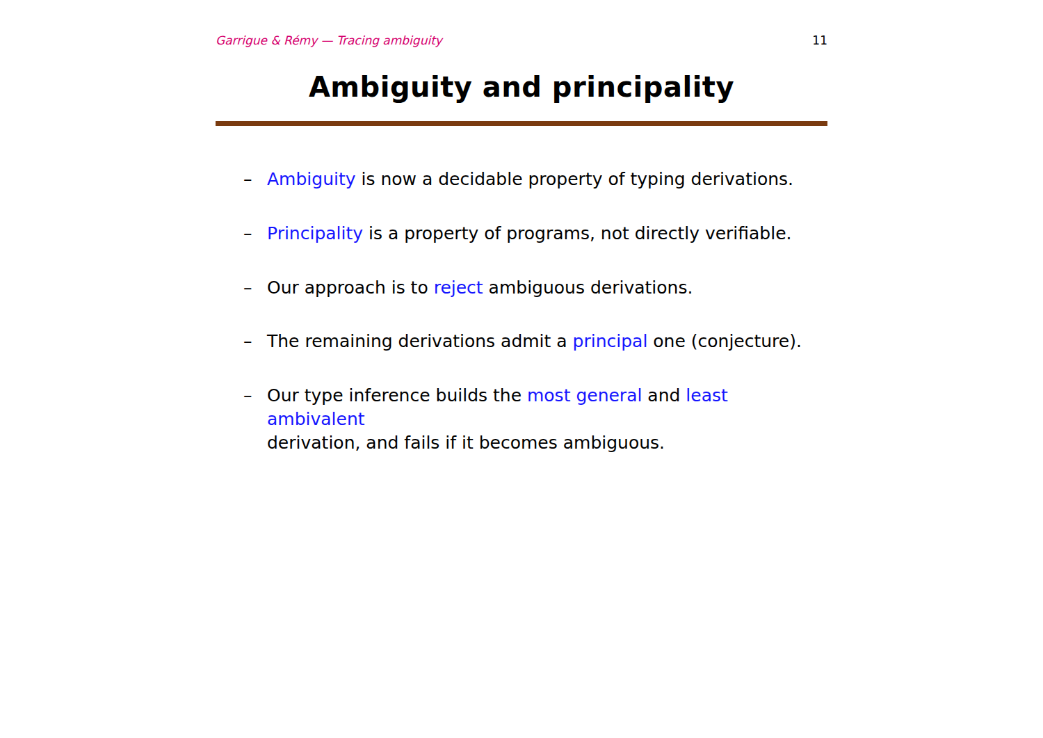Garrigue & Rémy — Tracing ambiguity 11
Ambiguity and principality
Ambiguity is now a decidable property of typing derivations.
Principality is a property of programs, not directly verifiable.
Our approach is to reject ambiguous derivations.
The remaining derivations admit a principal one (conjecture).
Our type inference builds the most general and least ambivalent derivation, and fails if it becomes ambiguous.